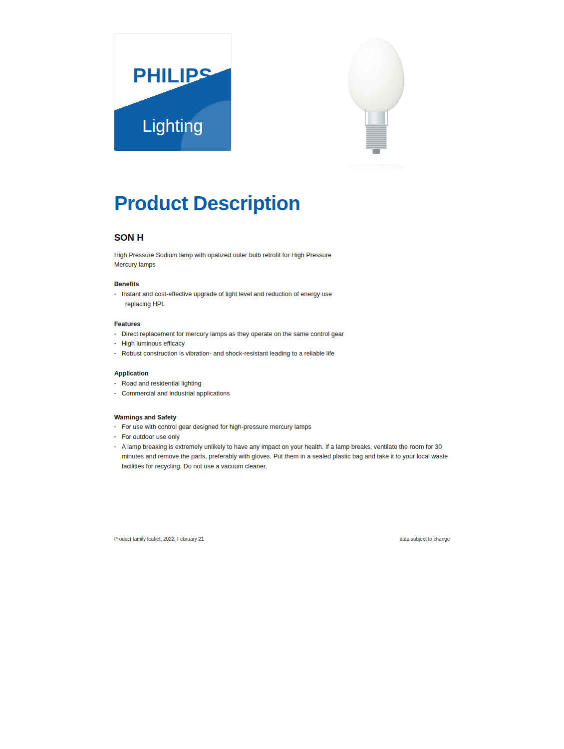PHILIPS
Lighting
Product Description
SON H
High Pressure Sodium lamp with opalized outer bulb retrofit for High Pressure Mercury lamps
Benefits
Instant and cost-effective upgrade of light level and reduction of energy use
replacing HPL
Features
Direct replacement for mercury lamps as they operate on the same control gear
High luminous efficacy
Robust construction is vibration- and shock-resistant leading to a reliable life
Application
Road and residential lighting
Commercial and industrial applications
Warnings and Safety
For use with control gear designed for high-pressure mercury lamps
For outdoor use only
A lamp breaking is extremely unlikely to have any impact on your health. If a lamp breaks, ventilate the room for 30 minutes and remove the parts, preferably with gloves. Put them in a sealed plastic bag and take it to your local waste facilities for recycling. Do not use a vacuum cleaner.
Product family leaflet, 2022, February 21 data subject to change